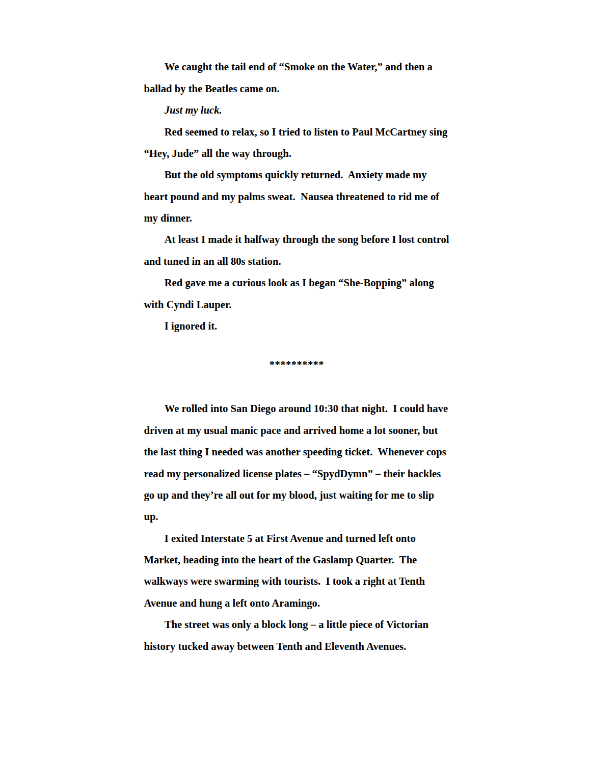We caught the tail end of “Smoke on the Water,” and then a ballad by the Beatles came on.
Just my luck.
Red seemed to relax, so I tried to listen to Paul McCartney sing “Hey, Jude” all the way through.
But the old symptoms quickly returned. Anxiety made my heart pound and my palms sweat. Nausea threatened to rid me of my dinner.
At least I made it halfway through the song before I lost control and tuned in an all 80s station.
Red gave me a curious look as I began “She-Bopping” along with Cyndi Lauper.
I ignored it.
**********
We rolled into San Diego around 10:30 that night. I could have driven at my usual manic pace and arrived home a lot sooner, but the last thing I needed was another speeding ticket. Whenever cops read my personalized license plates – “SpydDymn” – their hackles go up and they’re all out for my blood, just waiting for me to slip up.
I exited Interstate 5 at First Avenue and turned left onto Market, heading into the heart of the Gaslamp Quarter. The walkways were swarming with tourists. I took a right at Tenth Avenue and hung a left onto Aramingo.
The street was only a block long – a little piece of Victorian history tucked away between Tenth and Eleventh Avenues.